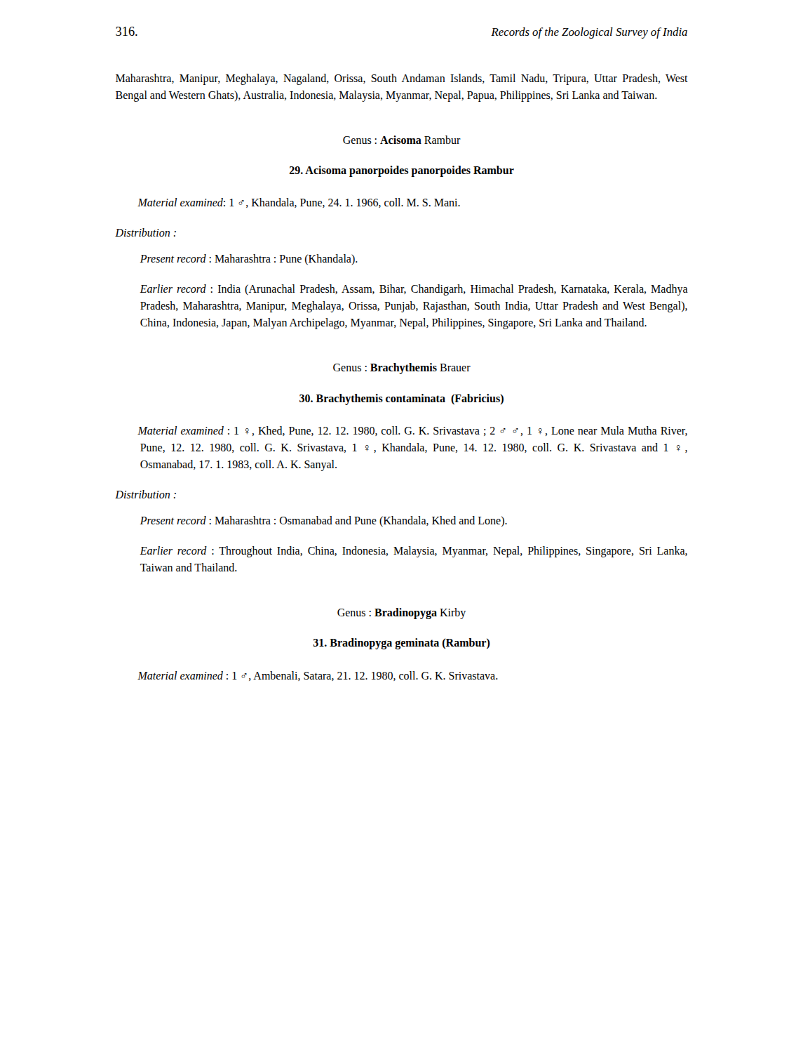316.
Records of the Zoological Survey of India
Maharashtra, Manipur, Meghalaya, Nagaland, Orissa, South Andaman Islands, Tamil Nadu, Tripura, Uttar Pradesh, West Bengal and Western Ghats), Australia, Indonesia, Malaysia, Myanmar, Nepal, Papua, Philippines, Sri Lanka and Taiwan.
Genus : Acisoma Rambur
29. Acisoma panorpoides panorpoides Rambur
Material examined: 1 ♂, Khandala, Pune, 24. 1. 1966, coll. M. S. Mani.
Distribution :
Present record : Maharashtra : Pune (Khandala).
Earlier record : India (Arunachal Pradesh, Assam, Bihar, Chandigarh, Himachal Pradesh, Karnataka, Kerala, Madhya Pradesh, Maharashtra, Manipur, Meghalaya, Orissa, Punjab, Rajasthan, South India, Uttar Pradesh and West Bengal), China, Indonesia, Japan, Malyan Archipelago, Myanmar, Nepal, Philippines, Singapore, Sri Lanka and Thailand.
Genus : Brachythemis Brauer
30. Brachythemis contaminata (Fabricius)
Material examined : 1 ♀, Khed, Pune, 12. 12. 1980, coll. G. K. Srivastava ; 2 ♂ ♂, 1 ♀, Lone near Mula Mutha River, Pune, 12. 12. 1980, coll. G. K. Srivastava, 1 ♀, Khandala, Pune, 14. 12. 1980, coll. G. K. Srivastava and 1 ♀, Osmanabad, 17. 1. 1983, coll. A. K. Sanyal.
Distribution :
Present record : Maharashtra : Osmanabad and Pune (Khandala, Khed and Lone).
Earlier record : Throughout India, China, Indonesia, Malaysia, Myanmar, Nepal, Philippines, Singapore, Sri Lanka, Taiwan and Thailand.
Genus : Bradinopyga Kirby
31. Bradinopyga geminata (Rambur)
Material examined : 1 ♂, Ambenali, Satara, 21. 12. 1980, coll. G. K. Srivastava.